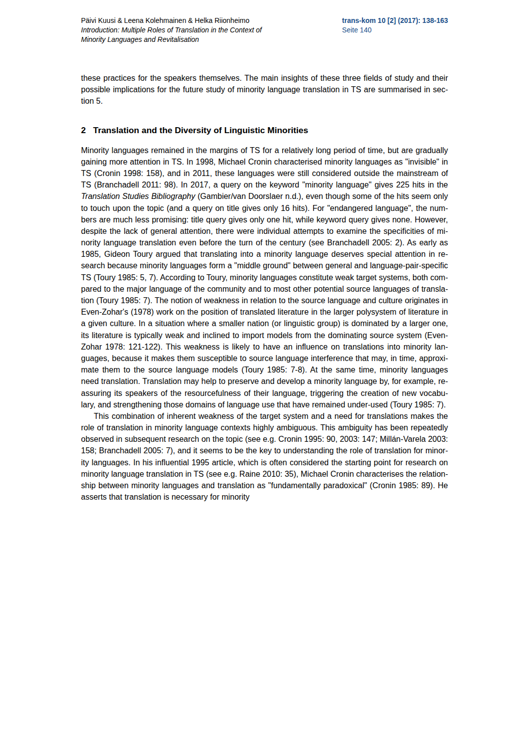Päivi Kuusi & Leena Kolehmainen & Helka Riionheimo
Introduction: Multiple Roles of Translation in the Context of
Minority Languages and Revitalisation
trans-kom 10 [2] (2017): 138-163
Seite 140
these practices for the speakers themselves. The main insights of these three fields of study and their possible implications for the future study of minority language translation in TS are summarised in section 5.
2 Translation and the Diversity of Linguistic Minorities
Minority languages remained in the margins of TS for a relatively long period of time, but are gradually gaining more attention in TS. In 1998, Michael Cronin characterised minority languages as "invisible" in TS (Cronin 1998: 158), and in 2011, these languages were still considered outside the mainstream of TS (Branchadell 2011: 98). In 2017, a query on the keyword "minority language" gives 225 hits in the Translation Studies Bibliography (Gambier/van Doorslaer n.d.), even though some of the hits seem only to touch upon the topic (and a query on title gives only 16 hits). For "endangered language", the numbers are much less promising: title query gives only one hit, while keyword query gives none. However, despite the lack of general attention, there were individual attempts to examine the specificities of minority language translation even before the turn of the century (see Branchadell 2005: 2). As early as 1985, Gideon Toury argued that translating into a minority language deserves special attention in research because minority languages form a "middle ground" between general and language-pair-specific TS (Toury 1985: 5, 7). According to Toury, minority languages constitute weak target systems, both compared to the major language of the community and to most other potential source languages of translation (Toury 1985: 7). The notion of weakness in relation to the source language and culture originates in Even-Zohar's (1978) work on the position of translated literature in the larger polysystem of literature in a given culture. In a situation where a smaller nation (or linguistic group) is dominated by a larger one, its literature is typically weak and inclined to import models from the dominating source system (Even-Zohar 1978: 121-122). This weakness is likely to have an influence on translations into minority languages, because it makes them susceptible to source language interference that may, in time, approximate them to the source language models (Toury 1985: 7-8). At the same time, minority languages need translation. Translation may help to preserve and develop a minority language by, for example, reassuring its speakers of the resourcefulness of their language, triggering the creation of new vocabulary, and strengthening those domains of language use that have remained under-used (Toury 1985: 7).
This combination of inherent weakness of the target system and a need for translations makes the role of translation in minority language contexts highly ambiguous. This ambiguity has been repeatedly observed in subsequent research on the topic (see e.g. Cronin 1995: 90, 2003: 147; Millán-Varela 2003: 158; Branchadell 2005: 7), and it seems to be the key to understanding the role of translation for minority languages. In his influential 1995 article, which is often considered the starting point for research on minority language translation in TS (see e.g. Raine 2010: 35), Michael Cronin characterises the relationship between minority languages and translation as "fundamentally paradoxical" (Cronin 1985: 89). He asserts that translation is necessary for minority